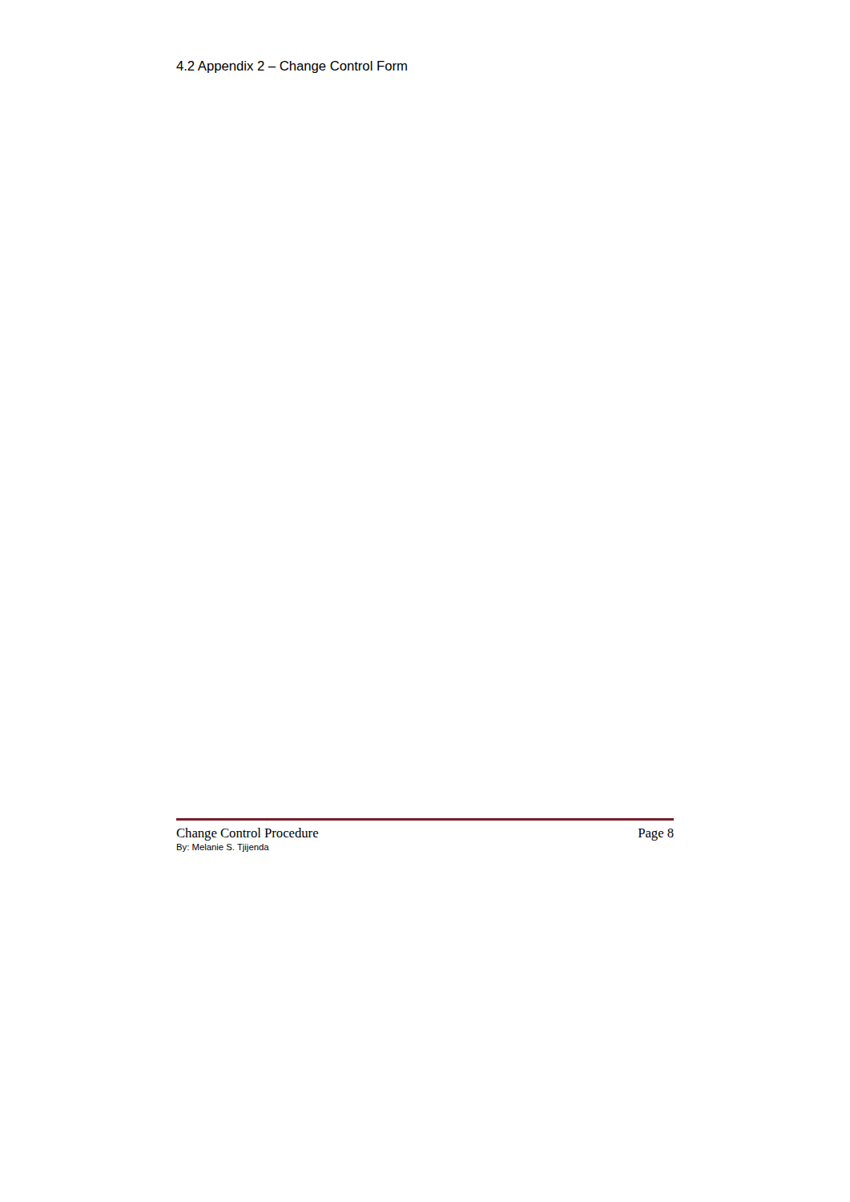4.2 Appendix 2 – Change Control Form
Change Control Procedure
By: Melanie S. Tjijenda
Page 8